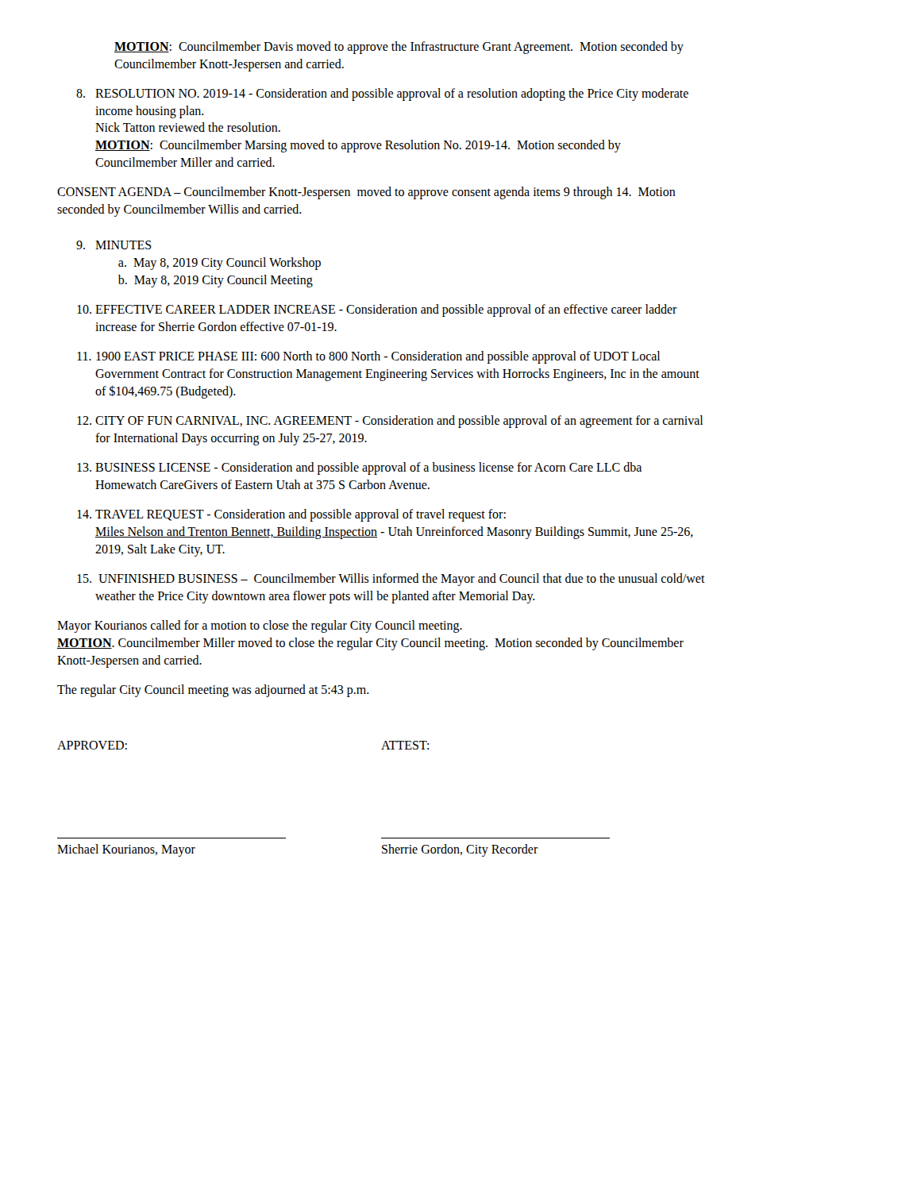MOTION: Councilmember Davis moved to approve the Infrastructure Grant Agreement. Motion seconded by Councilmember Knott-Jespersen and carried.
8.
RESOLUTION NO. 2019-14 - Consideration and possible approval of a resolution adopting the Price City moderate income housing plan.
Nick Tatton reviewed the resolution.
MOTION: Councilmember Marsing moved to approve Resolution No. 2019-14. Motion seconded by Councilmember Miller and carried.
CONSENT AGENDA – Councilmember Knott-Jespersen moved to approve consent agenda items 9 through 14. Motion seconded by Councilmember Willis and carried.
9.
MINUTES
a. May 8, 2019 City Council Workshop
b. May 8, 2019 City Council Meeting
10.
EFFECTIVE CAREER LADDER INCREASE - Consideration and possible approval of an effective career ladder increase for Sherrie Gordon effective 07-01-19.
11.
1900 EAST PRICE PHASE III: 600 North to 800 North - Consideration and possible approval of UDOT Local Government Contract for Construction Management Engineering Services with Horrocks Engineers, Inc in the amount of $104,469.75 (Budgeted).
12.
CITY OF FUN CARNIVAL, INC. AGREEMENT - Consideration and possible approval of an agreement for a carnival for International Days occurring on July 25-27, 2019.
13.
BUSINESS LICENSE - Consideration and possible approval of a business license for Acorn Care LLC dba Homewatch CareGivers of Eastern Utah at 375 S Carbon Avenue.
14.
TRAVEL REQUEST - Consideration and possible approval of travel request for:
Miles Nelson and Trenton Bennett, Building Inspection - Utah Unreinforced Masonry Buildings Summit, June 25-26, 2019, Salt Lake City, UT.
15.
UNFINISHED BUSINESS – Councilmember Willis informed the Mayor and Council that due to the unusual cold/wet weather the Price City downtown area flower pots will be planted after Memorial Day.
Mayor Kourianos called for a motion to close the regular City Council meeting.
MOTION. Councilmember Miller moved to close the regular City Council meeting. Motion seconded by Councilmember Knott-Jespersen and carried.
The regular City Council meeting was adjourned at 5:43 p.m.
APPROVED:
ATTEST:
Michael Kourianos, Mayor
Sherrie Gordon, City Recorder